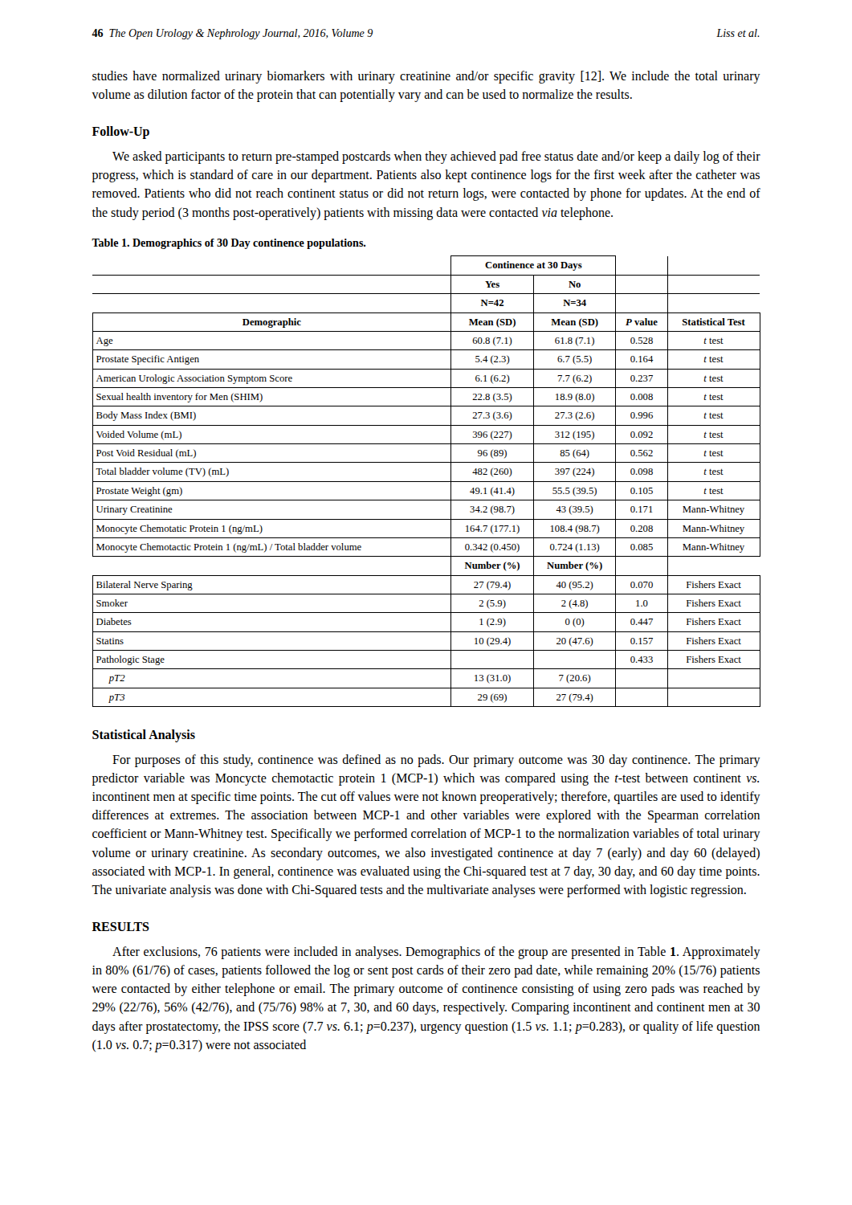46 The Open Urology & Nephrology Journal, 2016, Volume 9
Liss et al.
studies have normalized urinary biomarkers with urinary creatinine and/or specific gravity [12]. We include the total urinary volume as dilution factor of the protein that can potentially vary and can be used to normalize the results.
Follow-Up
We asked participants to return pre-stamped postcards when they achieved pad free status date and/or keep a daily log of their progress, which is standard of care in our department. Patients also kept continence logs for the first week after the catheter was removed. Patients who did not reach continent status or did not return logs, were contacted by phone for updates. At the end of the study period (3 months post-operatively) patients with missing data were contacted via telephone.
Table 1. Demographics of 30 Day continence populations.
| | Continence at 30 Days | | |
| | Yes | No | | |
| | N=42 | N=34 | | |
| Demographic | Mean (SD) | Mean (SD) | P value | Statistical Test |
| Age | 60.8 (7.1) | 61.8 (7.1) | 0.528 | t test |
| Prostate Specific Antigen | 5.4 (2.3) | 6.7 (5.5) | 0.164 | t test |
| American Urologic Association Symptom Score | 6.1 (6.2) | 7.7 (6.2) | 0.237 | t test |
| Sexual health inventory for Men (SHIM) | 22.8 (3.5) | 18.9 (8.0) | 0.008 | t test |
| Body Mass Index (BMI) | 27.3 (3.6) | 27.3 (2.6) | 0.996 | t test |
| Voided Volume (mL) | 396 (227) | 312 (195) | 0.092 | t test |
| Post Void Residual (mL) | 96 (89) | 85 (64) | 0.562 | t test |
| Total bladder volume (TV) (mL) | 482 (260) | 397 (224) | 0.098 | t test |
| Prostate Weight (gm) | 49.1 (41.4) | 55.5 (39.5) | 0.105 | t test |
| Urinary Creatinine | 34.2 (98.7) | 43 (39.5) | 0.171 | Mann-Whitney |
| Monocyte Chemotatic Protein 1 (ng/mL) | 164.7 (177.1) | 108.4 (98.7) | 0.208 | Mann-Whitney |
| Monocyte Chemotactic Protein 1 (ng/mL) / Total bladder volume | 0.342 (0.450) | 0.724 (1.13) | 0.085 | Mann-Whitney |
| | Number (%) | Number (%) | | |
| Bilateral Nerve Sparing | 27 (79.4) | 40 (95.2) | 0.070 | Fishers Exact |
| Smoker | 2 (5.9) | 2 (4.8) | 1.0 | Fishers Exact |
| Diabetes | 1 (2.9) | 0 (0) | 0.447 | Fishers Exact |
| Statins | 10 (29.4) | 20 (47.6) | 0.157 | Fishers Exact |
| Pathologic Stage | | | 0.433 | Fishers Exact |
| p T2 | 13 (31.0) | 7 (20.6) | | |
| p T3 | 29 (69) | 27 (79.4) | | |
Statistical Analysis
For purposes of this study, continence was defined as no pads. Our primary outcome was 30 day continence. The primary predictor variable was Moncycte chemotactic protein 1 (MCP-1) which was compared using the t-test between continent vs. incontinent men at specific time points. The cut off values were not known preoperatively; therefore, quartiles are used to identify differences at extremes. The association between MCP-1 and other variables were explored with the Spearman correlation coefficient or Mann-Whitney test. Specifically we performed correlation of MCP-1 to the normalization variables of total urinary volume or urinary creatinine. As secondary outcomes, we also investigated continence at day 7 (early) and day 60 (delayed) associated with MCP-1. In general, continence was evaluated using the Chi-squared test at 7 day, 30 day, and 60 day time points. The univariate analysis was done with Chi-Squared tests and the multivariate analyses were performed with logistic regression.
RESULTS
After exclusions, 76 patients were included in analyses. Demographics of the group are presented in Table 1. Approximately in 80% (61/76) of cases, patients followed the log or sent post cards of their zero pad date, while remaining 20% (15/76) patients were contacted by either telephone or email. The primary outcome of continence consisting of using zero pads was reached by 29% (22/76), 56% (42/76), and (75/76) 98% at 7, 30, and 60 days, respectively. Comparing incontinent and continent men at 30 days after prostatectomy, the IPSS score (7.7 vs. 6.1; p=0.237), urgency question (1.5 vs. 1.1; p=0.283), or quality of life question (1.0 vs. 0.7; p=0.317) were not associated